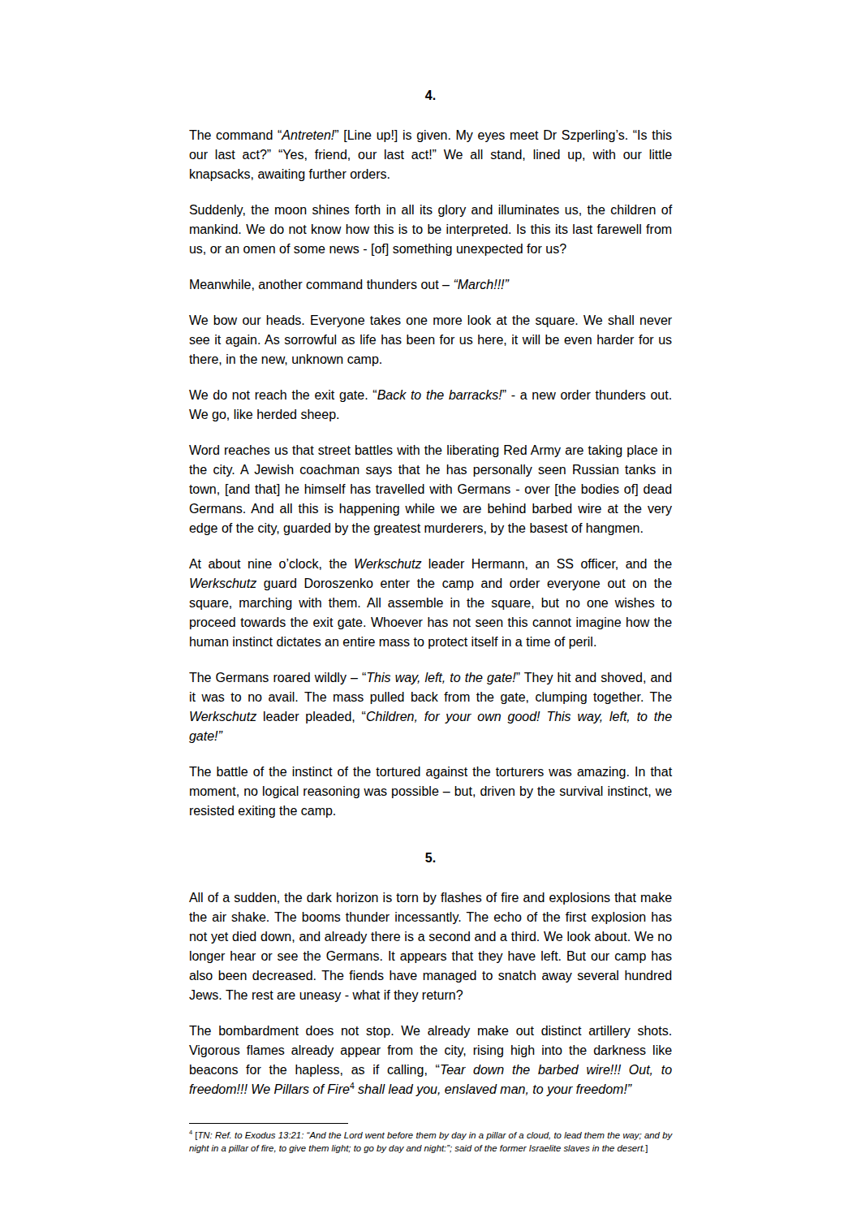4.
The command “Antreten!” [Line up!] is given. My eyes meet Dr Szperling’s. “Is this our last act?” “Yes, friend, our last act!” We all stand, lined up, with our little knapsacks, awaiting further orders.
Suddenly, the moon shines forth in all its glory and illuminates us, the children of mankind. We do not know how this is to be interpreted. Is this its last farewell from us, or an omen of some news - [of] something unexpected for us?
Meanwhile, another command thunders out – “March!!!”
We bow our heads. Everyone takes one more look at the square. We shall never see it again. As sorrowful as life has been for us here, it will be even harder for us there, in the new, unknown camp.
We do not reach the exit gate. “Back to the barracks!” - a new order thunders out. We go, like herded sheep.
Word reaches us that street battles with the liberating Red Army are taking place in the city. A Jewish coachman says that he has personally seen Russian tanks in town, [and that] he himself has travelled with Germans - over [the bodies of] dead Germans. And all this is happening while we are behind barbed wire at the very edge of the city, guarded by the greatest murderers, by the basest of hangmen.
At about nine o’clock, the Werkschutz leader Hermann, an SS officer, and the Werkschutz guard Doroszenko enter the camp and order everyone out on the square, marching with them. All assemble in the square, but no one wishes to proceed towards the exit gate. Whoever has not seen this cannot imagine how the human instinct dictates an entire mass to protect itself in a time of peril.
The Germans roared wildly – “This way, left, to the gate!” They hit and shoved, and it was to no avail. The mass pulled back from the gate, clumping together. The Werkschutz leader pleaded, “Children, for your own good! This way, left, to the gate!”
The battle of the instinct of the tortured against the torturers was amazing. In that moment, no logical reasoning was possible – but, driven by the survival instinct, we resisted exiting the camp.
5.
All of a sudden, the dark horizon is torn by flashes of fire and explosions that make the air shake. The booms thunder incessantly. The echo of the first explosion has not yet died down, and already there is a second and a third. We look about. We no longer hear or see the Germans. It appears that they have left. But our camp has also been decreased. The fiends have managed to snatch away several hundred Jews. The rest are uneasy - what if they return?
The bombardment does not stop. We already make out distinct artillery shots. Vigorous flames already appear from the city, rising high into the darkness like beacons for the hapless, as if calling, “Tear down the barbed wire!!! Out, to freedom!!! We Pillars of Fire4 shall lead you, enslaved man, to your freedom!”
4 [TN: Ref. to Exodus 13:21: “And the Lord went before them by day in a pillar of a cloud, to lead them the way; and by night in a pillar of fire, to give them light; to go by day and night:”; said of the former Israelite slaves in the desert.]